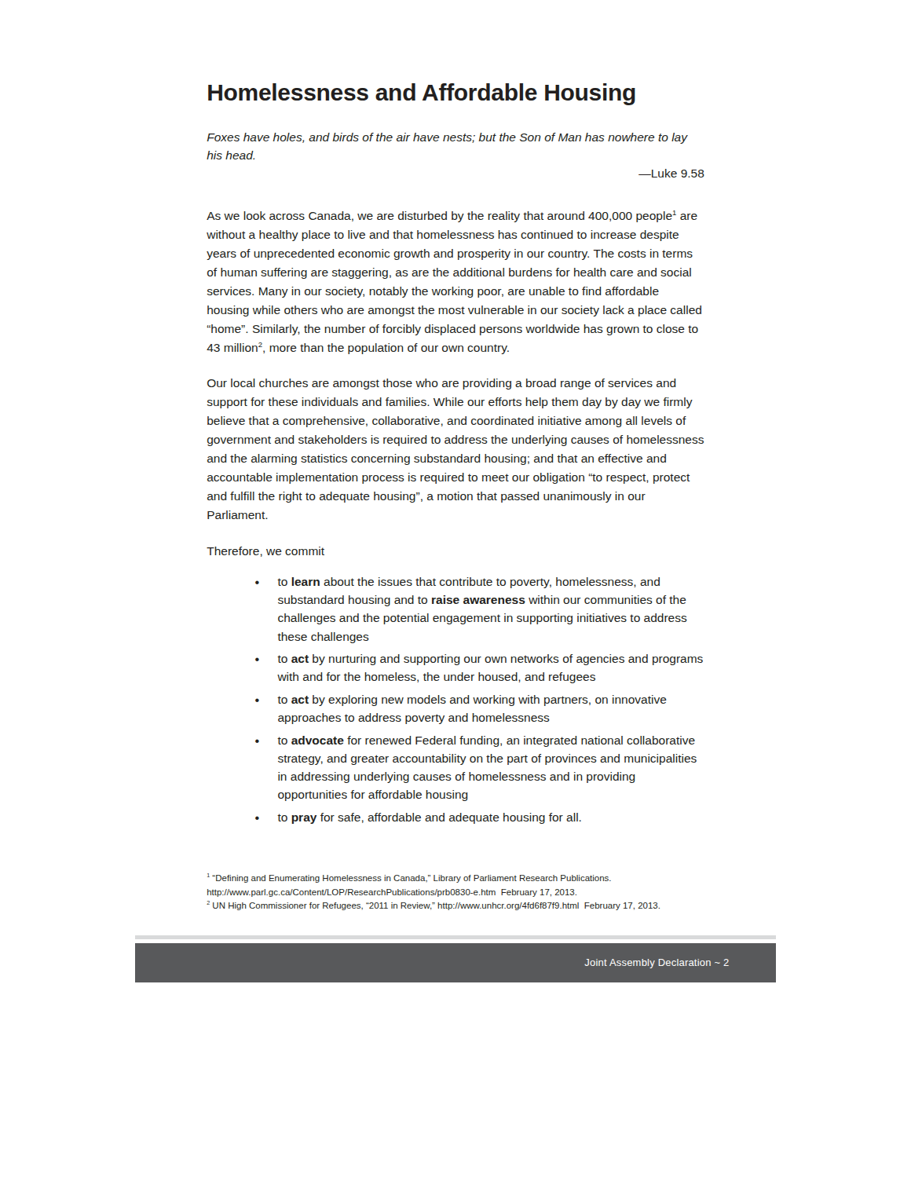Homelessness and Affordable Housing
Foxes have holes, and birds of the air have nests; but the Son of Man has nowhere to lay his head. —Luke 9.58
As we look across Canada, we are disturbed by the reality that around 400,000 people1 are without a healthy place to live and that homelessness has continued to increase despite years of unprecedented economic growth and prosperity in our country. The costs in terms of human suffering are staggering, as are the additional burdens for health care and social services. Many in our society, notably the working poor, are unable to find affordable housing while others who are amongst the most vulnerable in our society lack a place called “home”. Similarly, the number of forcibly displaced persons worldwide has grown to close to 43 million2, more than the population of our own country.
Our local churches are amongst those who are providing a broad range of services and support for these individuals and families. While our efforts help them day by day we firmly believe that a comprehensive, collaborative, and coordinated initiative among all levels of government and stakeholders is required to address the underlying causes of homelessness and the alarming statistics concerning substandard housing; and that an effective and accountable implementation process is required to meet our obligation “to respect, protect and fulfill the right to adequate housing”, a motion that passed unanimously in our Parliament.
Therefore, we commit
to learn about the issues that contribute to poverty, homelessness, and substandard housing and to raise awareness within our communities of the challenges and the potential engagement in supporting initiatives to address these challenges
to act by nurturing and supporting our own networks of agencies and programs with and for the homeless, the under housed, and refugees
to act by exploring new models and working with partners, on innovative approaches to address poverty and homelessness
to advocate for renewed Federal funding, an integrated national collaborative strategy, and greater accountability on the part of provinces and municipalities in addressing underlying causes of homelessness and in providing opportunities for affordable housing
to pray for safe, affordable and adequate housing for all.
1 “Defining and Enumerating Homelessness in Canada,” Library of Parliament Research Publications.
http://www.parl.gc.ca/Content/LOP/ResearchPublications/prb0830-e.htm February 17, 2013.
2 UN High Commissioner for Refugees, “2011 in Review,” http://www.unhcr.org/4fd6f87f9.html February 17, 2013.
Joint Assembly Declaration ~ 2